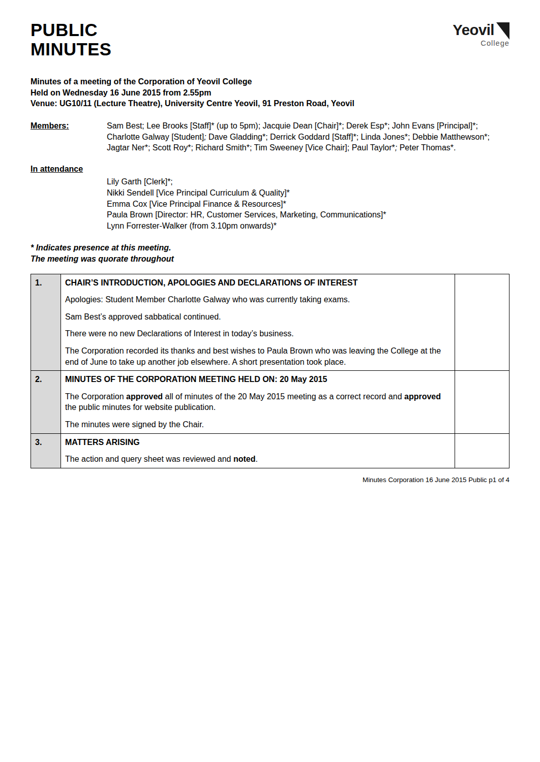Yeovil
College
PUBLIC
MINUTES
Minutes of a meeting of the Corporation of Yeovil College
Held on Wednesday 16 June 2015 from 2.55pm
Venue: UG10/11 (Lecture Theatre), University Centre Yeovil, 91 Preston Road, Yeovil
Members:
Sam Best; Lee Brooks [Staff]* (up to 5pm); Jacquie Dean [Chair]*; Derek Esp*; John Evans [Principal]*; Charlotte Galway [Student]; Dave Gladding*; Derrick Goddard [Staff]*; Linda Jones*; Debbie Matthewson*; Jagtar Ner*; Scott Roy*; Richard Smith*; Tim Sweeney [Vice Chair]; Paul Taylor*; Peter Thomas*.
In attendance
Lily Garth [Clerk]*;
Nikki Sendell [Vice Principal Curriculum & Quality]*
Emma Cox [Vice Principal Finance & Resources]*
Paula Brown [Director: HR, Customer Services, Marketing, Communications]*
Lynn Forrester-Walker (from 3.10pm onwards)*
* Indicates presence at this meeting.
The meeting was quorate throughout
| 1. | CHAIR’S INTRODUCTION, APOLOGIES AND DECLARATIONS OF INTEREST Apologies: Student Member Charlotte Galway who was currently taking exams. Sam Best’s approved sabbatical continued. There were no new Declarations of Interest in today’s business. The Corporation recorded its thanks and best wishes to Paula Brown who was leaving the College at the end of June to take up another job elsewhere. A short presentation took place. | |
| 2. | MINUTES OF THE CORPORATION MEETING HELD ON: 20 May 2015 The Corporation approved all of minutes of the 20 May 2015 meeting as a correct record and approved the public minutes for website publication. The minutes were signed by the Chair. | |
| 3. | MATTERS ARISING The action and query sheet was reviewed and noted . | |
Minutes Corporation 16 June 2015 Public p1 of 4